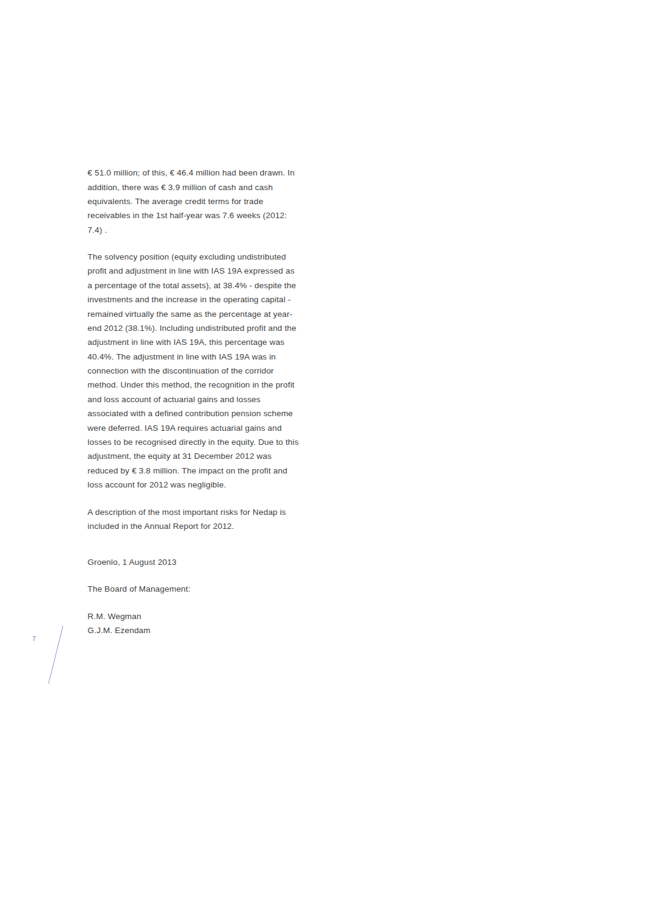€ 51.0 million; of this, € 46.4 million had been drawn. In addition, there was € 3.9 million of cash and cash equivalents. The average credit terms for trade receivables in the 1st half-year was 7.6 weeks (2012: 7.4) .
The solvency position (equity excluding undistributed profit and adjustment in line with IAS 19A expressed as a percentage of the total assets), at 38.4% - despite the investments and the increase in the operating capital - remained virtually the same as the percentage at year-end 2012 (38.1%). Including undistributed profit and the adjustment in line with IAS 19A, this percentage was 40.4%. The adjustment in line with IAS 19A was in connection with the discontinuation of the corridor method. Under this method, the recognition in the profit and loss account of actuarial gains and losses associated with a defined contribution pension scheme were deferred. IAS 19A requires actuarial gains and losses to be recognised directly in the equity. Due to this adjustment, the equity at 31 December 2012 was reduced by € 3.8 million. The impact on the profit and loss account for 2012 was negligible.
A description of the most important risks for Nedap is included in the Annual Report for 2012.
Groenlo, 1 August 2013
The Board of Management:
R.M. Wegman
G.J.M. Ezendam
7